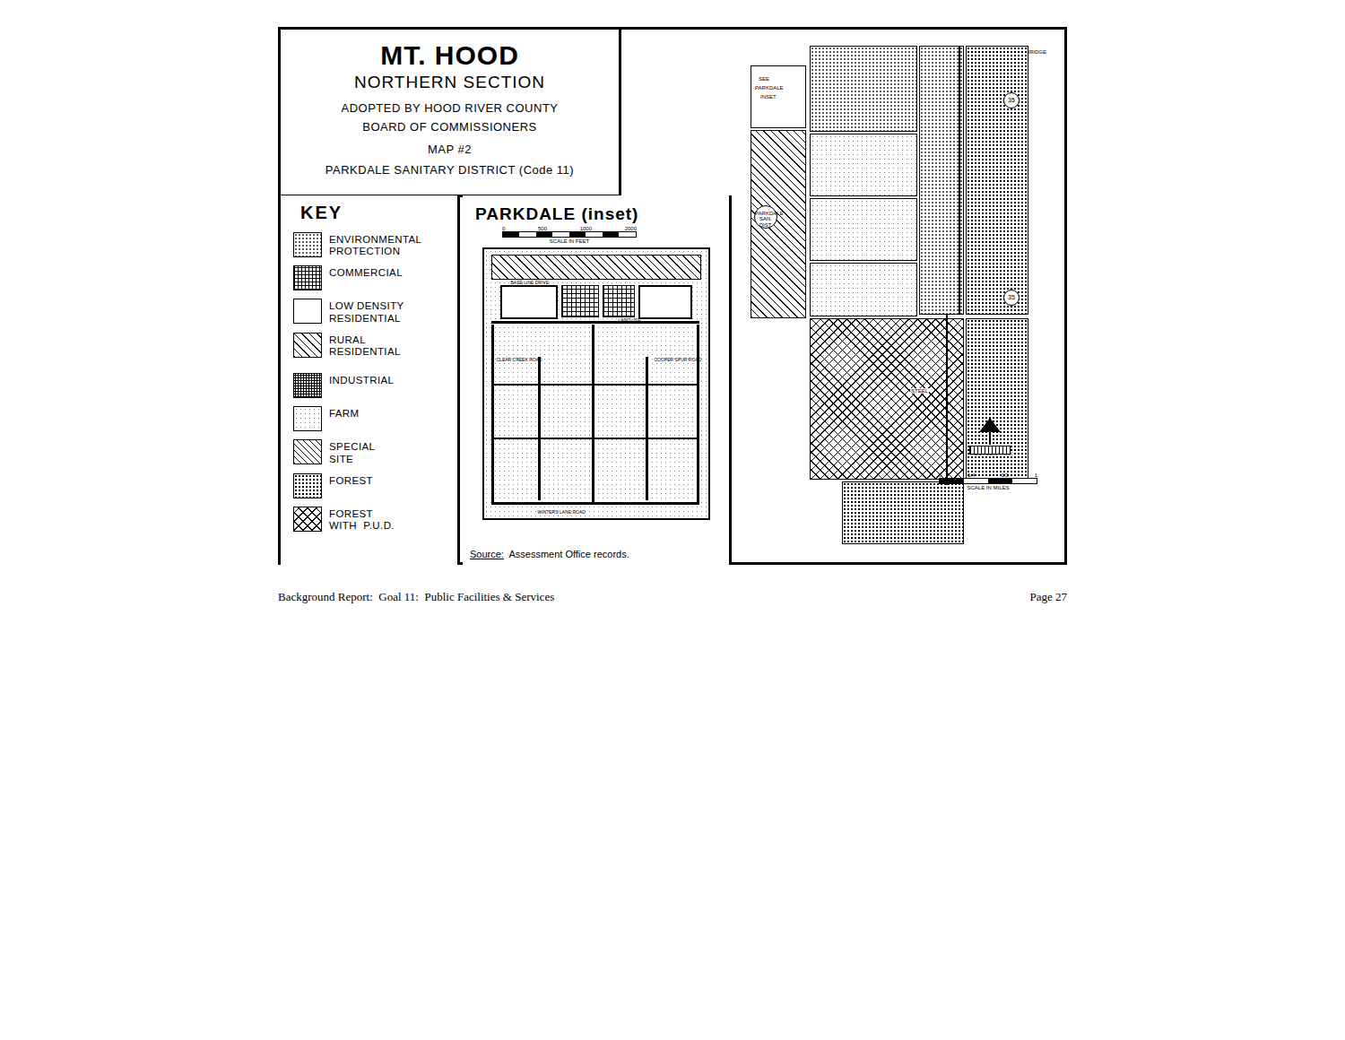MT. HOOD
NORTHERN SECTION
ADOPTED BY HOOD RIVER COUNTY
BOARD OF COMMISSIONERS
MAP #2
PARKDALE SANITARY DISTRICT (Code 11)
KEY
Environmental
Protection
Commercial
Low Density
Residential
Rural
Residential
Industrial
Farm
Special
Site
Forest
Forest
with P.U.D.
PARKDALE (inset)
050010002000
SCALE IN FEET
BASE LINE DRIVE LAND USE CLEAR CREEK ROAD COOPER SPUR ROAD WINTERS LANE ROAD
Source: Assessment Office records.
MAP #2
SEE PARKDALE INSET — TOLL BRIDGE PARK
35
35
PARKDALE
SAN. DIST.
STEEL ROUTSON PARK
01/41/21
SCALE IN MILES
Background Report: Goal 11: Public Facilities & Services Page 27